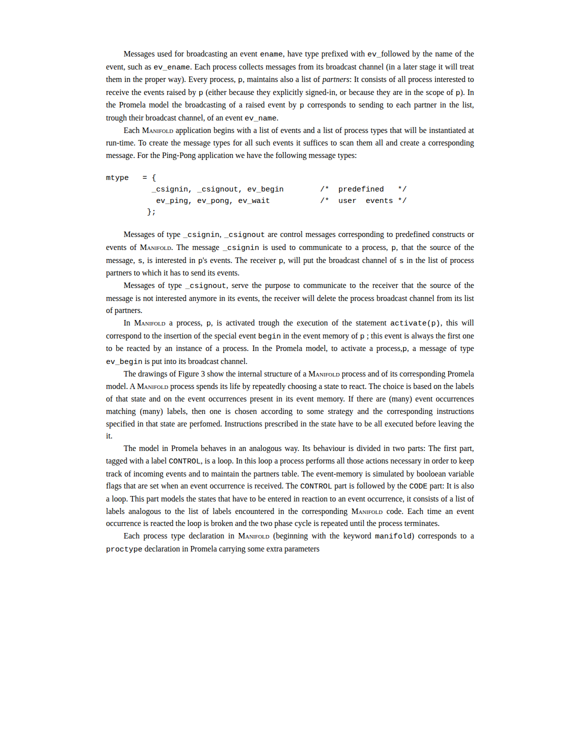Messages used for broadcasting an event ename, have type prefixed with ev_followed by the name of the event, such as ev_ename. Each process collects messages from its broadcast channel (in a later stage it will treat them in the proper way). Every process, p, maintains also a list of partners: It consists of all process interested to receive the events raised by p (either because they explicitly signed-in, or because they are in the scope of p). In the Promela model the broadcasting of a raised event by p corresponds to sending to each partner in the list, trough their broadcast channel, of an event ev_name.
Each Manifold application begins with a list of events and a list of process types that will be instantiated at run-time. To create the message types for all such events it suffices to scan them all and create a corresponding message. For the Ping-Pong application we have the following message types:
mtype   = {
          _csignin, _csignout, ev_begin        /*  predefined   */
           ev_ping, ev_pong, ev_wait           /*  user  events */
         };
Messages of type _csignin, _csignout are control messages corresponding to predefined constructs or events of Manifold. The message _csignin is used to communicate to a process, p, that the source of the message, s, is interested in p's events. The receiver p, will put the broadcast channel of s in the list of process partners to which it has to send its events.
Messages of type _csignout, serve the purpose to communicate to the receiver that the source of the message is not interested anymore in its events, the receiver will delete the process broadcast channel from its list of partners.
In Manifold a process, p, is activated trough the execution of the statement activate(p), this will correspond to the insertion of the special event begin in the event memory of p ; this event is always the first one to be reacted by an instance of a process. In the Promela model, to activate a process,p, a message of type ev_begin is put into its broadcast channel.
The drawings of Figure 3 show the internal structure of a Manifold process and of its corresponding Promela model. A Manifold process spends its life by repeatedly choosing a state to react. The choice is based on the labels of that state and on the event occurrences present in its event memory. If there are (many) event occurrences matching (many) labels, then one is chosen according to some strategy and the corresponding instructions specified in that state are perfomed. Instructions prescribed in the state have to be all executed before leaving the it.
The model in Promela behaves in an analogous way. Its behaviour is divided in two parts: The first part, tagged with a label CONTROL, is a loop. In this loop a process performs all those actions necessary in order to keep track of incoming events and to maintain the partners table. The event-memory is simulated by booloean variable flags that are set when an event occurrence is received. The CONTROL part is followed by the CODE part: It is also a loop. This part models the states that have to be entered in reaction to an event occurrence, it consists of a list of labels analogous to the list of labels encountered in the corresponding Manifold code. Each time an event occurrence is reacted the loop is broken and the two phase cycle is repeated until the process terminates.
Each process type declaration in Manifold (beginning with the keyword manifold) corresponds to a proctype declaration in Promela carrying some extra parameters